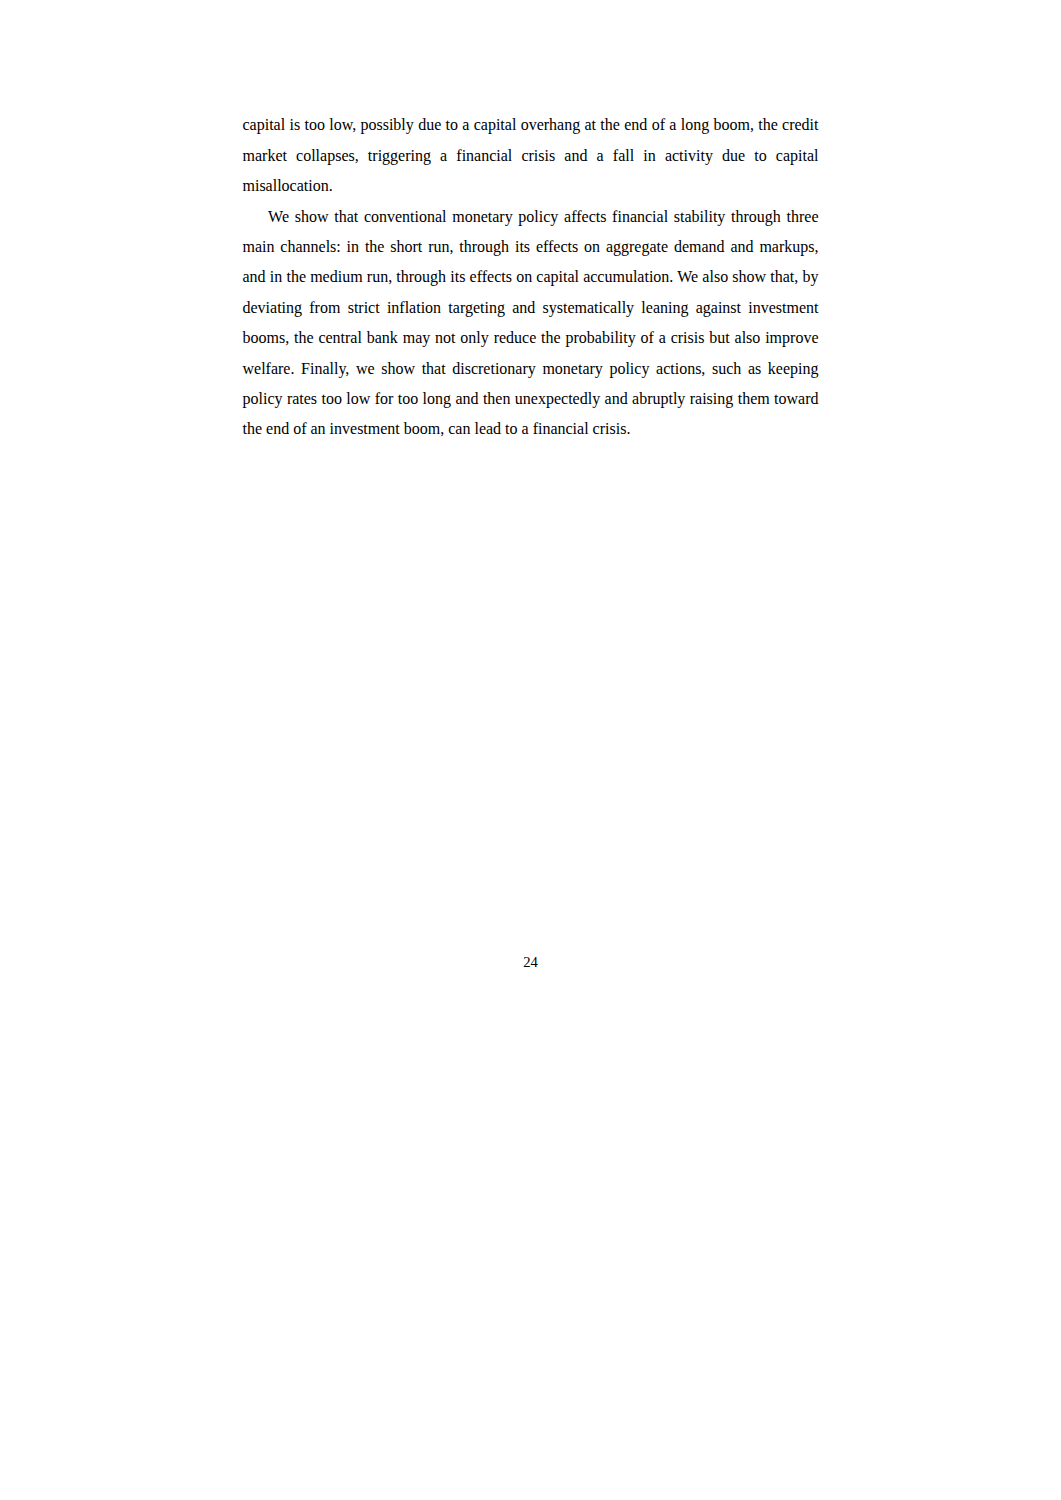capital is too low, possibly due to a capital overhang at the end of a long boom, the credit market collapses, triggering a financial crisis and a fall in activity due to capital misallocation.
We show that conventional monetary policy affects financial stability through three main channels: in the short run, through its effects on aggregate demand and markups, and in the medium run, through its effects on capital accumulation. We also show that, by deviating from strict inflation targeting and systematically leaning against investment booms, the central bank may not only reduce the probability of a crisis but also improve welfare. Finally, we show that discretionary monetary policy actions, such as keeping policy rates too low for too long and then unexpectedly and abruptly raising them toward the end of an investment boom, can lead to a financial crisis.
24